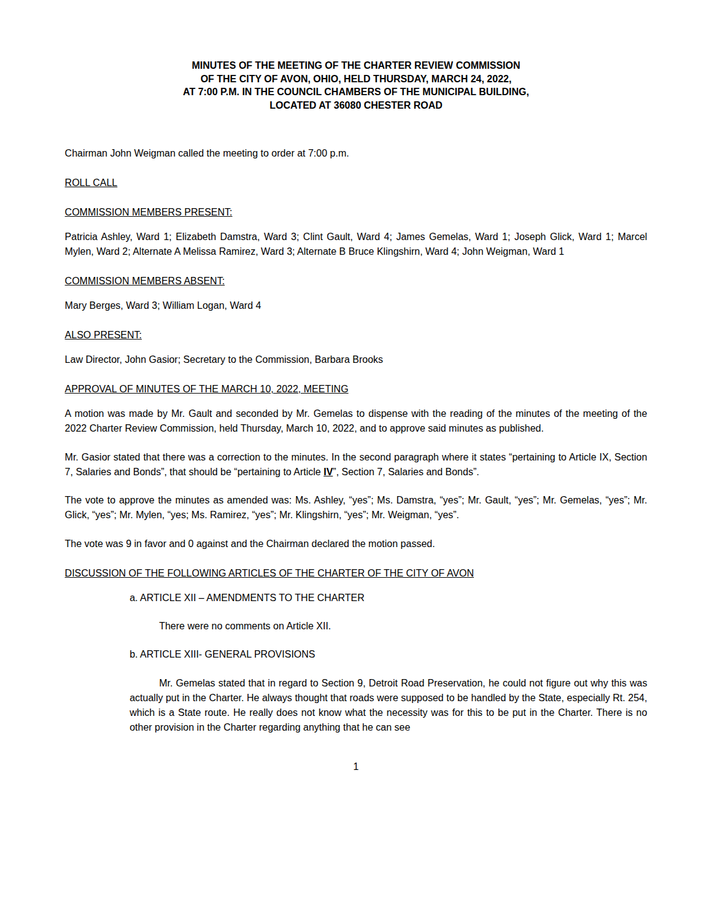MINUTES OF THE MEETING OF THE CHARTER REVIEW COMMISSION
OF THE CITY OF AVON, OHIO, HELD THURSDAY, MARCH 24, 2022,
AT 7:00 P.M. IN THE COUNCIL CHAMBERS OF THE MUNICIPAL BUILDING,
LOCATED AT 36080 CHESTER ROAD
Chairman John Weigman called the meeting to order at 7:00 p.m.
ROLL CALL
COMMISSION MEMBERS PRESENT:
Patricia Ashley, Ward 1; Elizabeth Damstra, Ward 3; Clint Gault, Ward 4; James Gemelas, Ward 1; Joseph Glick, Ward 1; Marcel Mylen, Ward 2; Alternate A Melissa Ramirez, Ward 3; Alternate B Bruce Klingshirn, Ward 4; John Weigman, Ward 1
COMMISSION MEMBERS ABSENT:
Mary Berges, Ward 3; William Logan, Ward 4
ALSO PRESENT:
Law Director, John Gasior; Secretary to the Commission, Barbara Brooks
APPROVAL OF MINUTES OF THE MARCH 10, 2022, MEETING
A motion was made by Mr. Gault and seconded by Mr. Gemelas to dispense with the reading of the minutes of the meeting of the 2022 Charter Review Commission, held Thursday, March 10, 2022, and to approve said minutes as published.
Mr. Gasior stated that there was a correction to the minutes. In the second paragraph where it states “pertaining to Article IX, Section 7, Salaries and Bonds”, that should be “pertaining to Article IV”, Section 7, Salaries and Bonds”.
The vote to approve the minutes as amended was: Ms. Ashley, “yes”; Ms. Damstra, “yes”; Mr. Gault, “yes”; Mr. Gemelas, “yes”; Mr. Glick, “yes”; Mr. Mylen, “yes; Ms. Ramirez, “yes”; Mr. Klingshirn, “yes”; Mr. Weigman, “yes”.
The vote was 9 in favor and 0 against and the Chairman declared the motion passed.
DISCUSSION OF THE FOLLOWING ARTICLES OF THE CHARTER OF THE CITY OF AVON
a. ARTICLE XII – AMENDMENTS TO THE CHARTER
There were no comments on Article XII.
b. ARTICLE XIII- GENERAL PROVISIONS
Mr. Gemelas stated that in regard to Section 9, Detroit Road Preservation, he could not figure out why this was actually put in the Charter. He always thought that roads were supposed to be handled by the State, especially Rt. 254, which is a State route. He really does not know what the necessity was for this to be put in the Charter. There is no other provision in the Charter regarding anything that he can see
1